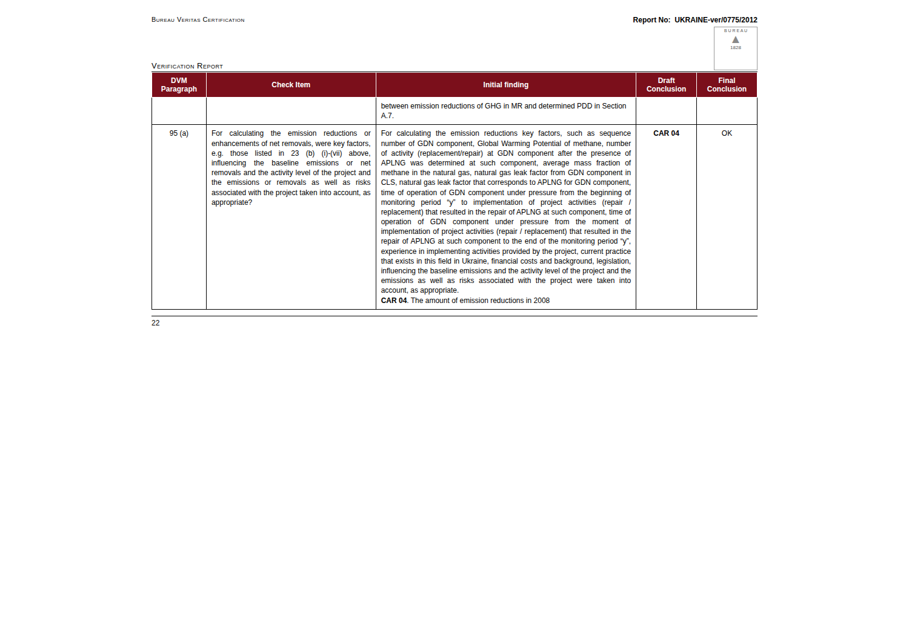Bureau Veritas Certification
Report No: UKRAINE-ver/0775/2012
Verification Report
B U R E A U
▲
1828
| DVM Paragraph | Check Item | Initial finding | Draft Conclusion | Final Conclusion |
| --- | --- | --- | --- | --- |
| | | between emission reductions of GHG in MR and determined PDD in Section A.7. | | |
| 95 (a) | For calculating the emission reductions or enhancements of net removals, were key factors, e.g. those listed in 23 (b) (i)-(vii) above, influencing the baseline emissions or net removals and the activity level of the project and the emissions or removals as well as risks associated with the project taken into account, as appropriate? | For calculating the emission reductions key factors, such as sequence number of GDN component, Global Warming Potential of methane, number of activity (replacement/repair) at GDN component after the presence of APLNG was determined at such component, average mass fraction of methane in the natural gas, natural gas leak factor from GDN component in CLS, natural gas leak factor that corresponds to APLNG for GDN component, time of operation of GDN component under pressure from the beginning of monitoring period “y” to implementation of project activities (repair / replacement) that resulted in the repair of APLNG at such component, time of operation of GDN component under pressure from the moment of implementation of project activities (repair / replacement) that resulted in the repair of APLNG at such component to the end of the monitoring period “y”, experience in implementing activities provided by the project, current practice that exists in this field in Ukraine, financial costs and background, legislation, influencing the baseline emissions and the activity level of the project and the emissions as well as risks associated with the project were taken into account, as appropriate. CAR 04 . The amount of emission reductions in 2008 | CAR 04 | OK |
22